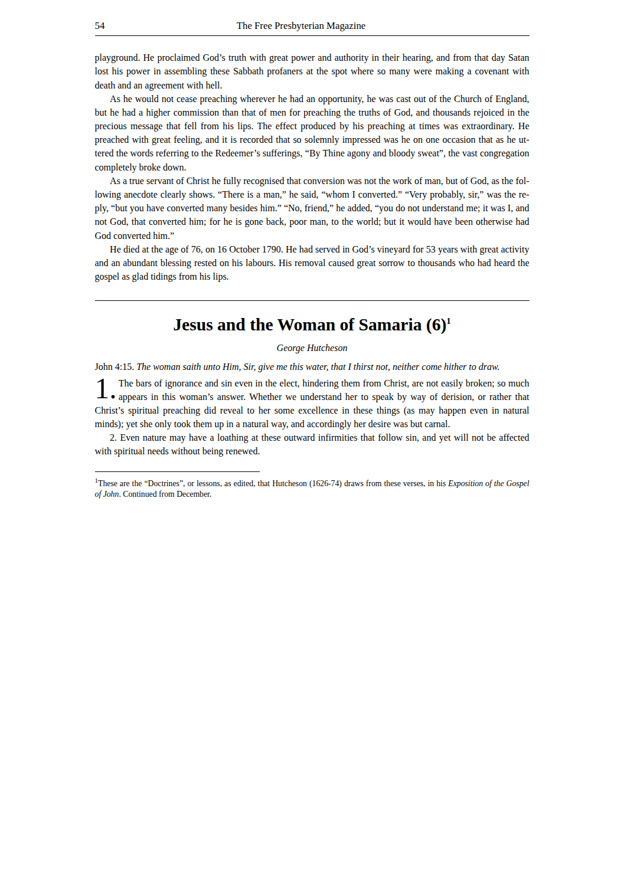54 The Free Presbyterian Magazine
playground. He proclaimed God’s truth with great power and authority in their hearing, and from that day Satan lost his power in assembling these Sabbath profaners at the spot where so many were making a covenant with death and an agreement with hell.
As he would not cease preaching wherever he had an opportunity, he was cast out of the Church of England, but he had a higher commission than that of men for preaching the truths of God, and thousands rejoiced in the precious message that fell from his lips. The effect produced by his preaching at times was extraordinary. He preached with great feeling, and it is recorded that so solemnly impressed was he on one occasion that as he uttered the words referring to the Redeemer’s sufferings, “By Thine agony and bloody sweat”, the vast congregation completely broke down.
As a true servant of Christ he fully recognised that conversion was not the work of man, but of God, as the following anecdote clearly shows. “There is a man,” he said, “whom I converted.” “Very probably, sir,” was the reply, “but you have converted many besides him.” “No, friend,” he added, “you do not understand me; it was I, and not God, that converted him; for he is gone back, poor man, to the world; but it would have been otherwise had God converted him.”
He died at the age of 76, on 16 October 1790. He had served in God’s vineyard for 53 years with great activity and an abundant blessing rested on his labours. His removal caused great sorrow to thousands who had heard the gospel as glad tidings from his lips.
Jesus and the Woman of Samaria (6)1
George Hutcheson
John 4:15. The woman saith unto Him, Sir, give me this water, that I thirst not, neither come hither to draw.
1. The bars of ignorance and sin even in the elect, hindering them from Christ, are not easily broken; so much appears in this woman’s answer. Whether we understand her to speak by way of derision, or rather that Christ’s spiritual preaching did reveal to her some excellence in these things (as may happen even in natural minds); yet she only took them up in a natural way, and accordingly her desire was but carnal.
2. Even nature may have a loathing at these outward infirmities that follow sin, and yet will not be affected with spiritual needs without being renewed.
1These are the “Doctrines”, or lessons, as edited, that Hutcheson (1626-74) draws from these verses, in his Exposition of the Gospel of John. Continued from December.